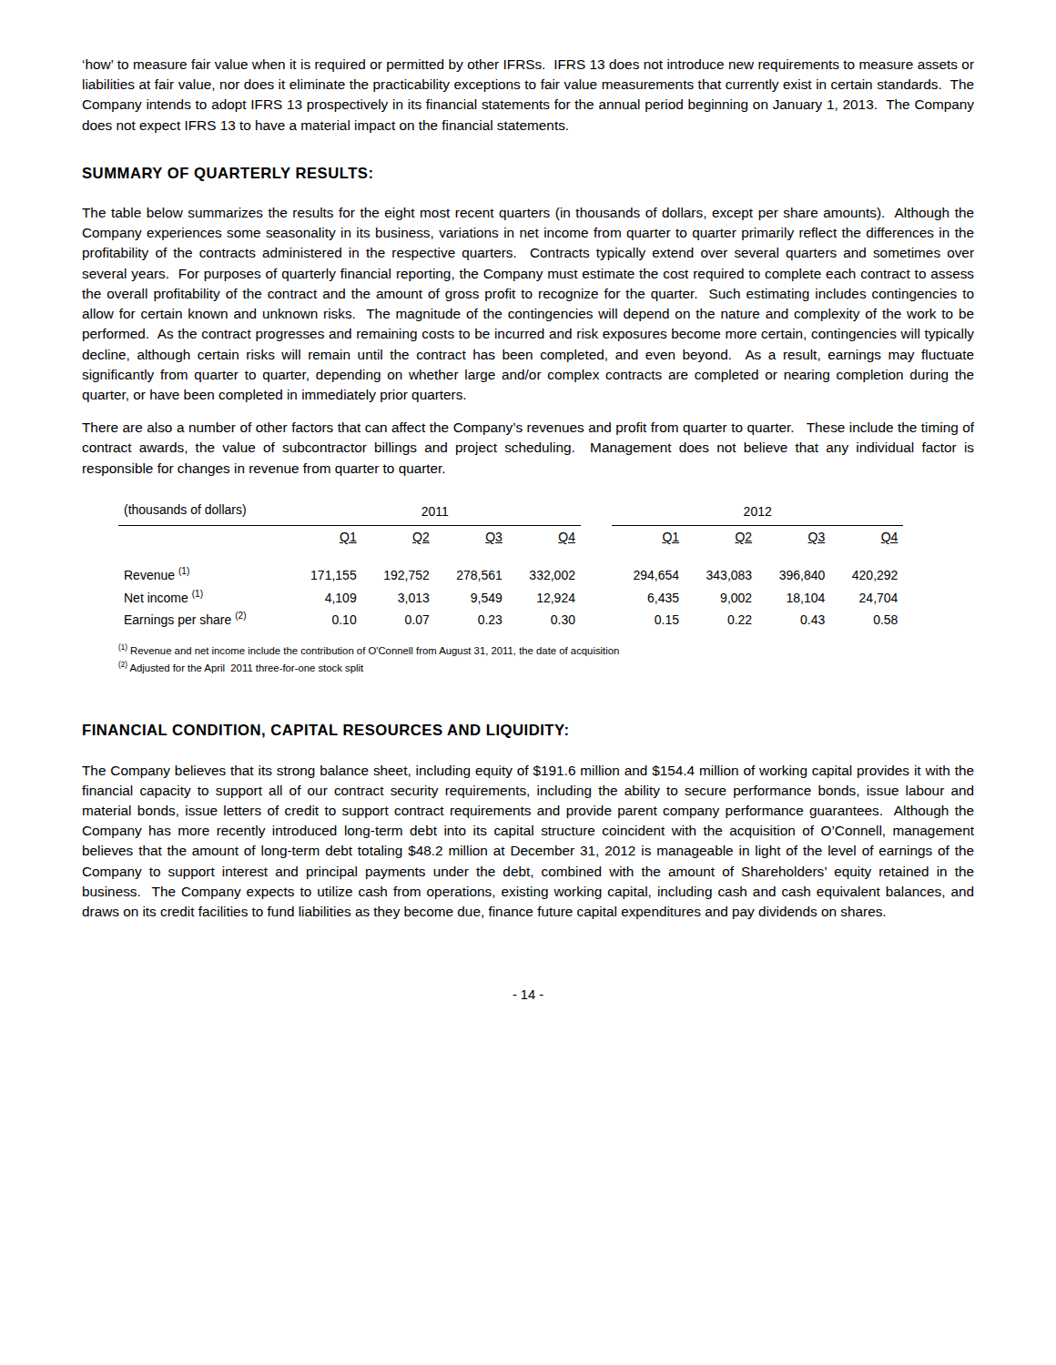‘how’ to measure fair value when it is required or permitted by other IFRSs. IFRS 13 does not introduce new requirements to measure assets or liabilities at fair value, nor does it eliminate the practicability exceptions to fair value measurements that currently exist in certain standards. The Company intends to adopt IFRS 13 prospectively in its financial statements for the annual period beginning on January 1, 2013. The Company does not expect IFRS 13 to have a material impact on the financial statements.
SUMMARY OF QUARTERLY RESULTS:
The table below summarizes the results for the eight most recent quarters (in thousands of dollars, except per share amounts). Although the Company experiences some seasonality in its business, variations in net income from quarter to quarter primarily reflect the differences in the profitability of the contracts administered in the respective quarters. Contracts typically extend over several quarters and sometimes over several years. For purposes of quarterly financial reporting, the Company must estimate the cost required to complete each contract to assess the overall profitability of the contract and the amount of gross profit to recognize for the quarter. Such estimating includes contingencies to allow for certain known and unknown risks. The magnitude of the contingencies will depend on the nature and complexity of the work to be performed. As the contract progresses and remaining costs to be incurred and risk exposures become more certain, contingencies will typically decline, although certain risks will remain until the contract has been completed, and even beyond. As a result, earnings may fluctuate significantly from quarter to quarter, depending on whether large and/or complex contracts are completed or nearing completion during the quarter, or have been completed in immediately prior quarters.
There are also a number of other factors that can affect the Company’s revenues and profit from quarter to quarter. These include the timing of contract awards, the value of subcontractor billings and project scheduling. Management does not believe that any individual factor is responsible for changes in revenue from quarter to quarter.
| (thousands of dollars) | 2011 | | 2012 |
| | Q1 | Q2 | Q3 | Q4 | | Q1 | Q2 | Q3 | Q4 |
| Revenue (1) | 171,155 | 192,752 | 278,561 | 332,002 | | 294,654 | 343,083 | 396,840 | 420,292 |
| Net income (1) | 4,109 | 3,013 | 9,549 | 12,924 | | 6,435 | 9,002 | 18,104 | 24,704 |
| Earnings per share (2) | 0.10 | 0.07 | 0.23 | 0.30 | | 0.15 | 0.22 | 0.43 | 0.58 |
(1) Revenue and net income include the contribution of O'Connell from August 31, 2011, the date of acquisition
(2) Adjusted for the April 2011 three-for-one stock split
FINANCIAL CONDITION, CAPITAL RESOURCES AND LIQUIDITY:
The Company believes that its strong balance sheet, including equity of $191.6 million and $154.4 million of working capital provides it with the financial capacity to support all of our contract security requirements, including the ability to secure performance bonds, issue labour and material bonds, issue letters of credit to support contract requirements and provide parent company performance guarantees. Although the Company has more recently introduced long-term debt into its capital structure coincident with the acquisition of O’Connell, management believes that the amount of long-term debt totaling $48.2 million at December 31, 2012 is manageable in light of the level of earnings of the Company to support interest and principal payments under the debt, combined with the amount of Shareholders’ equity retained in the business. The Company expects to utilize cash from operations, existing working capital, including cash and cash equivalent balances, and draws on its credit facilities to fund liabilities as they become due, finance future capital expenditures and pay dividends on shares.
- 14 -